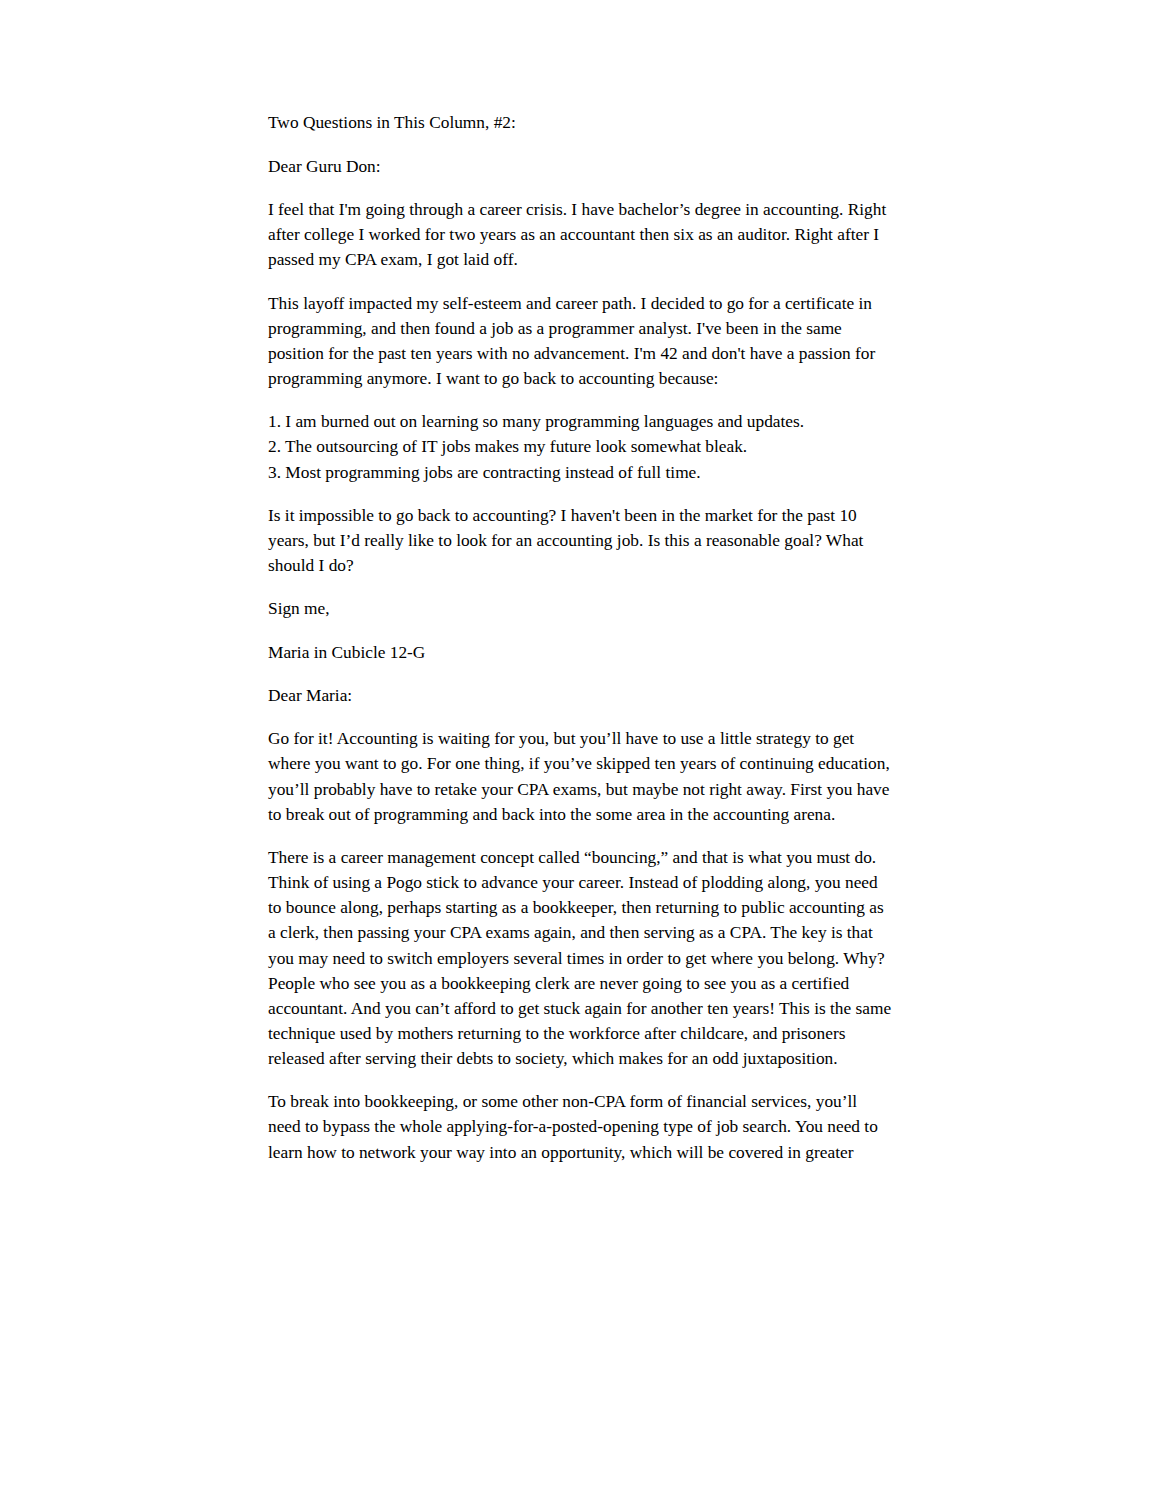Two Questions in This Column, #2:
Dear Guru Don:
I feel that I'm going through a career crisis. I have bachelor’s degree in accounting. Right after college I worked for two years as an accountant then six as an auditor. Right after I passed my CPA exam, I got laid off.
This layoff impacted my self-esteem and career path. I decided to go for a certificate in programming, and then found a job as a programmer analyst. I've been in the same position for the past ten years with no advancement. I'm 42 and don't have a passion for programming anymore. I want to go back to accounting because:
1. I am burned out on learning so many programming languages and updates.
2. The outsourcing of IT jobs makes my future look somewhat bleak.
3. Most programming jobs are contracting instead of full time.
Is it impossible to go back to accounting? I haven't been in the market for the past 10 years, but I’d really like to look for an accounting job. Is this a reasonable goal? What should I do?
Sign me,
Maria in Cubicle 12-G
Dear Maria:
Go for it! Accounting is waiting for you, but you’ll have to use a little strategy to get where you want to go. For one thing, if you’ve skipped ten years of continuing education, you’ll probably have to retake your CPA exams, but maybe not right away. First you have to break out of programming and back into the some area in the accounting arena.
There is a career management concept called “bouncing,” and that is what you must do. Think of using a Pogo stick to advance your career. Instead of plodding along, you need to bounce along, perhaps starting as a bookkeeper, then returning to public accounting as a clerk, then passing your CPA exams again, and then serving as a CPA. The key is that you may need to switch employers several times in order to get where you belong. Why? People who see you as a bookkeeping clerk are never going to see you as a certified accountant. And you can’t afford to get stuck again for another ten years! This is the same technique used by mothers returning to the workforce after childcare, and prisoners released after serving their debts to society, which makes for an odd juxtaposition.
To break into bookkeeping, or some other non-CPA form of financial services, you’ll need to bypass the whole applying-for-a-posted-opening type of job search. You need to learn how to network your way into an opportunity, which will be covered in greater